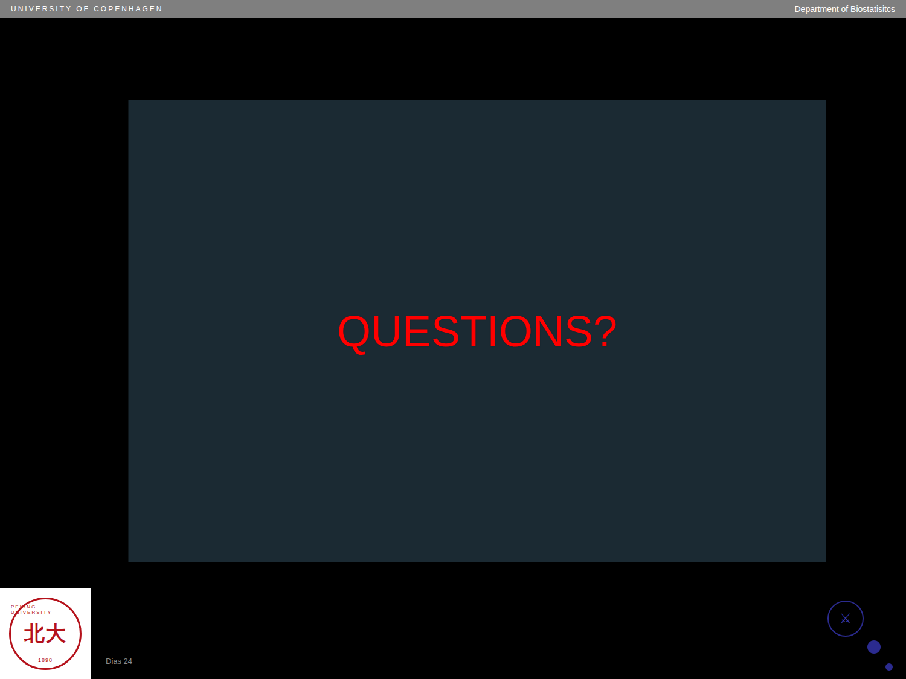University of Copenhagen Department of Biostatisitcs
QUESTIONS?
PEKING UNIVERSITY 北大 1898
Dias 24
⚔